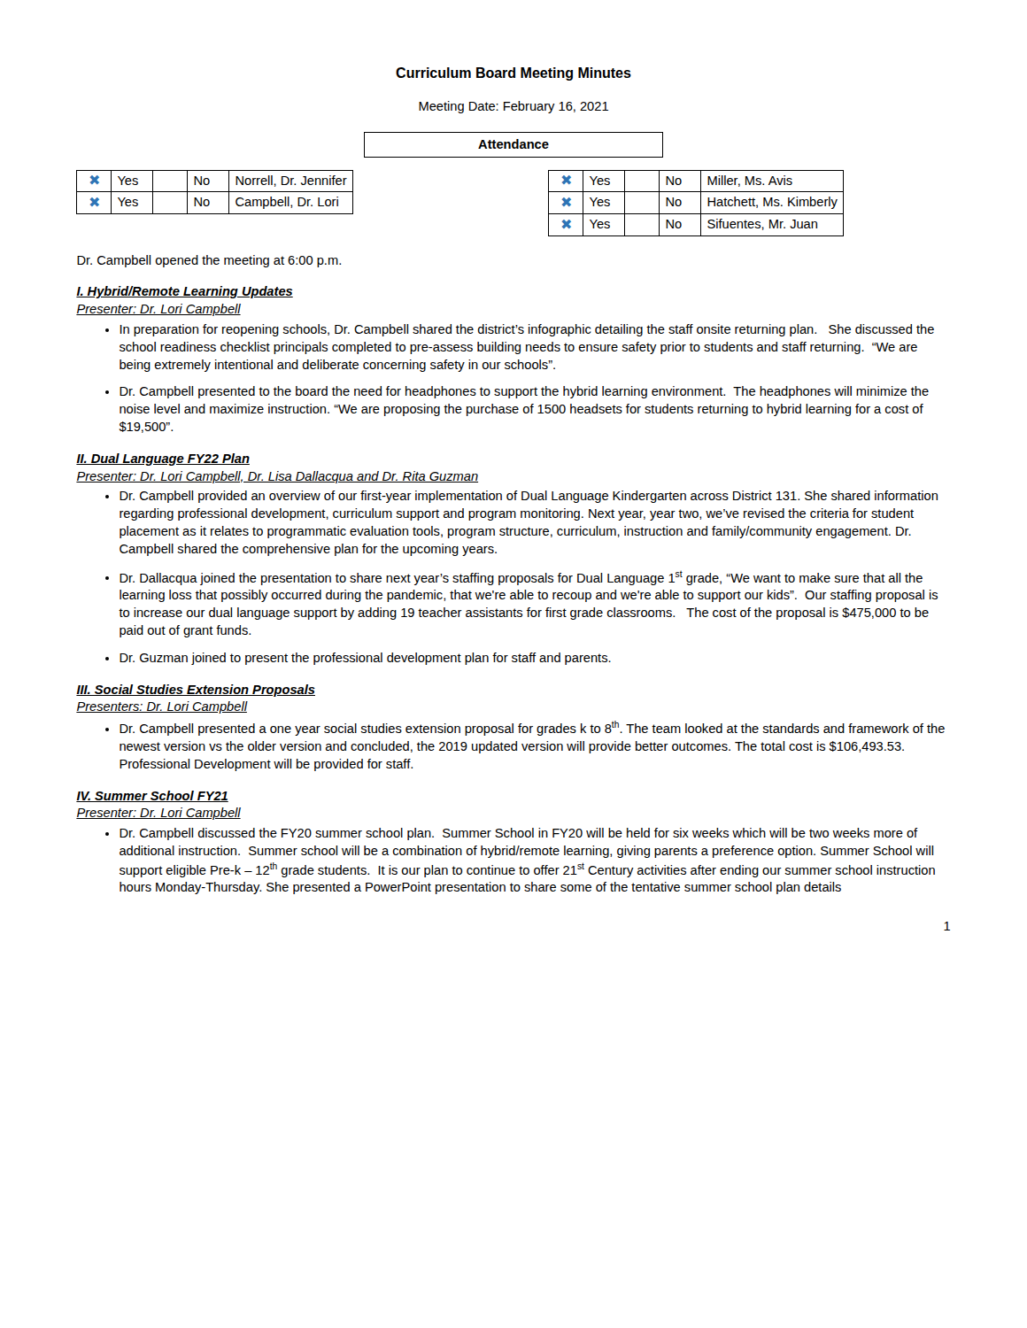Curriculum Board Meeting Minutes
Meeting Date: February 16, 2021
Attendance
| ✖ | Yes | | No | Norrell, Dr. Jennifer |
| ✖ | Yes | | No | Campbell, Dr. Lori |
| ✖ | Yes | | No | Miller, Ms. Avis |
| ✖ | Yes | | No | Hatchett, Ms. Kimberly |
| ✖ | Yes | | No | Sifuentes, Mr. Juan |
Dr. Campbell opened the meeting at 6:00 p.m.
I. Hybrid/Remote Learning Updates
Presenter: Dr. Lori Campbell
In preparation for reopening schools, Dr. Campbell shared the district’s infographic detailing the staff onsite returning plan. She discussed the school readiness checklist principals completed to pre-assess building needs to ensure safety prior to students and staff returning. “We are being extremely intentional and deliberate concerning safety in our schools”.
Dr. Campbell presented to the board the need for headphones to support the hybrid learning environment. The headphones will minimize the noise level and maximize instruction. “We are proposing the purchase of 1500 headsets for students returning to hybrid learning for a cost of $19,500”.
II. Dual Language FY22 Plan
Presenter: Dr. Lori Campbell, Dr. Lisa Dallacqua and Dr. Rita Guzman
Dr. Campbell provided an overview of our first-year implementation of Dual Language Kindergarten across District 131. She shared information regarding professional development, curriculum support and program monitoring. Next year, year two, we’ve revised the criteria for student placement as it relates to programmatic evaluation tools, program structure, curriculum, instruction and family/community engagement. Dr. Campbell shared the comprehensive plan for the upcoming years.
Dr. Dallacqua joined the presentation to share next year’s staffing proposals for Dual Language 1st grade, “We want to make sure that all the learning loss that possibly occurred during the pandemic, that we're able to recoup and we're able to support our kids”. Our staffing proposal is to increase our dual language support by adding 19 teacher assistants for first grade classrooms. The cost of the proposal is $475,000 to be paid out of grant funds.
Dr. Guzman joined to present the professional development plan for staff and parents.
III. Social Studies Extension Proposals
Presenters: Dr. Lori Campbell
Dr. Campbell presented a one year social studies extension proposal for grades k to 8th. The team looked at the standards and framework of the newest version vs the older version and concluded, the 2019 updated version will provide better outcomes. The total cost is $106,493.53. Professional Development will be provided for staff.
IV. Summer School FY21
Presenter: Dr. Lori Campbell
Dr. Campbell discussed the FY20 summer school plan. Summer School in FY20 will be held for six weeks which will be two weeks more of additional instruction. Summer school will be a combination of hybrid/remote learning, giving parents a preference option. Summer School will support eligible Pre-k – 12th grade students. It is our plan to continue to offer 21st Century activities after ending our summer school instruction hours Monday-Thursday. She presented a PowerPoint presentation to share some of the tentative summer school plan details
1